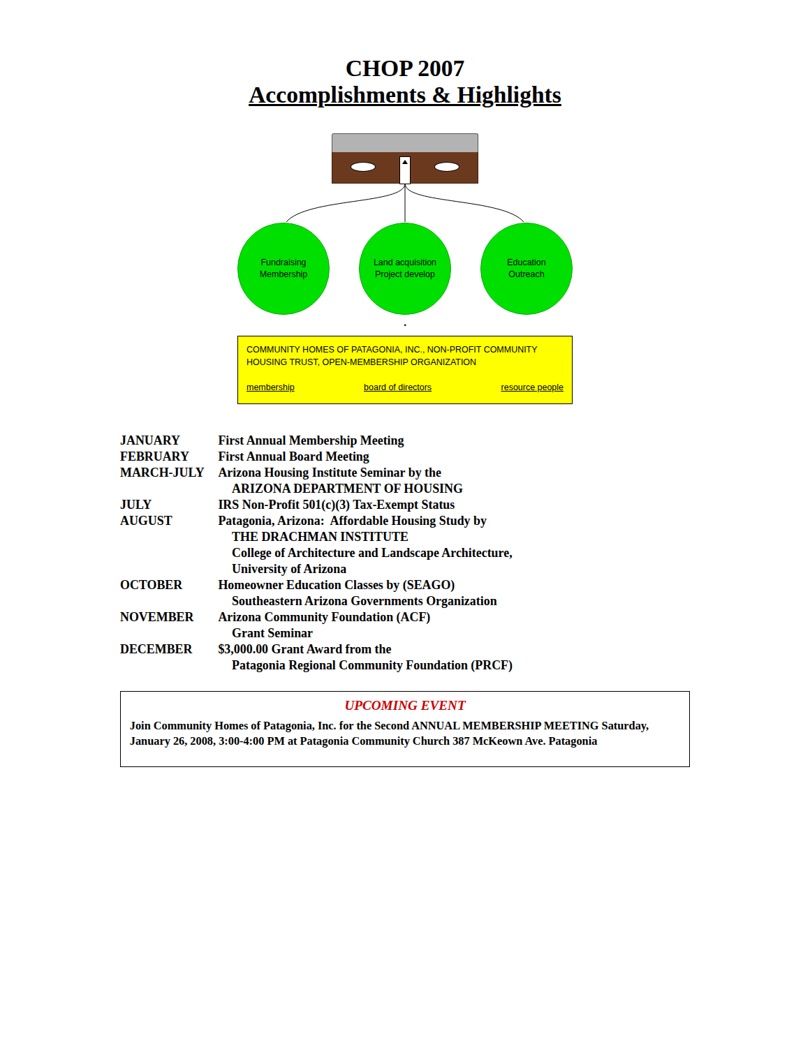CHOP 2007Accomplishments & Highlights
Fundraising
Membership
Land acquisition
Project develop
Education
Outreach
.
Community Homes of Patagonia, Inc., non-profit community housing trust, open-membership organization
membership board of directors resource people
| JANUARY | First Annual Membership Meeting |
| FEBRUARY | First Annual Board Meeting |
| MARCH-JULY | Arizona Housing Institute Seminar by the ARIZONA DEPARTMENT OF HOUSING |
| JULY | IRS Non-Profit 501(c)(3) Tax-Exempt Status |
| AUGUST | Patagonia, Arizona: Affordable Housing Study by THE DRACHMAN INSTITUTE College of Architecture and Landscape Architecture, University of Arizona |
| OCTOBER | Homeowner Education Classes by (SEAGO) Southeastern Arizona Governments Organization |
| NOVEMBER | Arizona Community Foundation (ACF) Grant Seminar |
| DECEMBER | $3,000.00 Grant Award from the Patagonia Regional Community Foundation (PRCF) |
UPCOMING EVENT
Join Community Homes of Patagonia, Inc. for the Second ANNUAL MEMBERSHIP MEETING Saturday, January 26, 2008, 3:00-4:00 PM at Patagonia Community Church 387 McKeown Ave. Patagonia